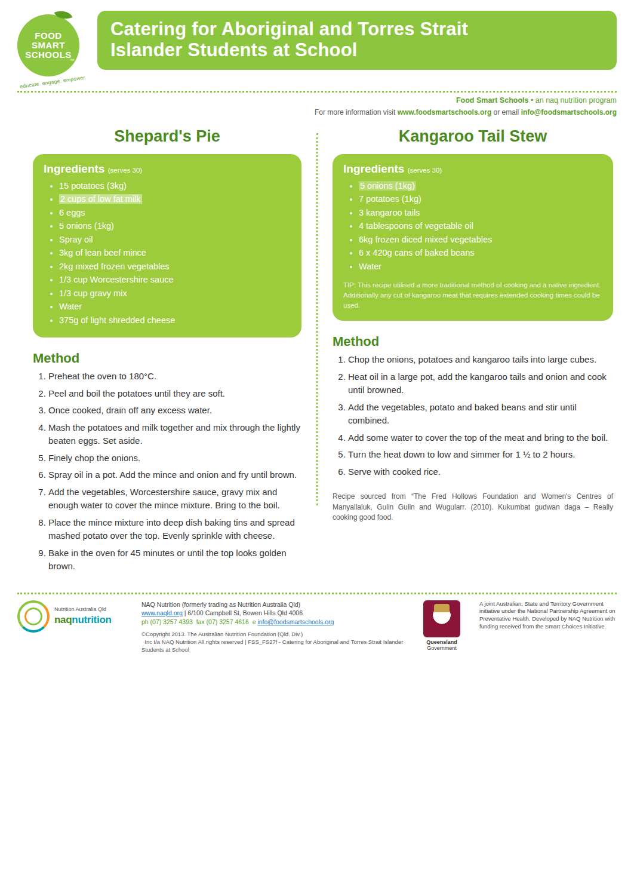FOOD SMART SCHOOLS ™
educate. engage. empower.
Catering for Aboriginal and Torres Strait
Islander Students at School
Food Smart Schools • an naq nutrition program
For more information visit www.foodsmartschools.org or email info@foodsmartschools.org
Shepard's Pie
Ingredients (serves 30)
15 potatoes (3kg)
2 cups of low fat milk
6 eggs
5 onions (1kg)
Spray oil
3kg of lean beef mince
2kg mixed frozen vegetables
1/3 cup Worcestershire sauce
1/3 cup gravy mix
Water
375g of light shredded cheese
Method
Preheat the oven to 180°C.
Peel and boil the potatoes until they are soft.
Once cooked, drain off any excess water.
Mash the potatoes and milk together and mix through the lightly beaten eggs. Set aside.
Finely chop the onions.
Spray oil in a pot. Add the mince and onion and fry until brown.
Add the vegetables, Worcestershire sauce, gravy mix and enough water to cover the mince mixture. Bring to the boil.
Place the mince mixture into deep dish baking tins and spread mashed potato over the top. Evenly sprinkle with cheese.
Bake in the oven for 45 minutes or until the top looks golden brown.
Kangaroo Tail Stew
Ingredients (serves 30)
5 onions (1kg)
7 potatoes (1kg)
3 kangaroo tails
4 tablespoons of vegetable oil
6kg frozen diced mixed vegetables
6 x 420g cans of baked beans
Water
TIP: This recipe utilised a more traditional method of cooking and a native ingredient. Additionally any cut of kangaroo meat that requires extended cooking times could be used.
Method
Chop the onions, potatoes and kangaroo tails into large cubes.
Heat oil in a large pot, add the kangaroo tails and onion and cook until browned.
Add the vegetables, potato and baked beans and stir until combined.
Add some water to cover the top of the meat and bring to the boil.
Turn the heat down to low and simmer for 1 ½ to 2 hours.
Serve with cooked rice.
Recipe sourced from “The Fred Hollows Foundation and Women's Centres of Manyallaluk, Gulin Gulin and Wugularr. (2010). Kukumbat gudwan daga – Really cooking good food.
Nutrition Australia Qld naqnutrition
NAQ Nutrition (formerly trading as Nutrition Australia Qld)
www.naqld.org | 6/100 Campbell St, Bowen Hills Qld 4006
ph (07) 3257 4393 fax (07) 3257 4616 e info@foodsmartschools.org
©Copyright 2013. The Australian Nutrition Foundation (Qld. Div.)
Inc t/a NAQ Nutrition All rights reserved | FSS_FS27f - Catering for Aboriginal and Torres Strait Islander Students at School
Queensland Government
A joint Australian, State and Territory Government initiative under the National Partnership Agreement on Preventative Health. Developed by NAQ Nutrition with funding received from the Smart Choices Initiative.